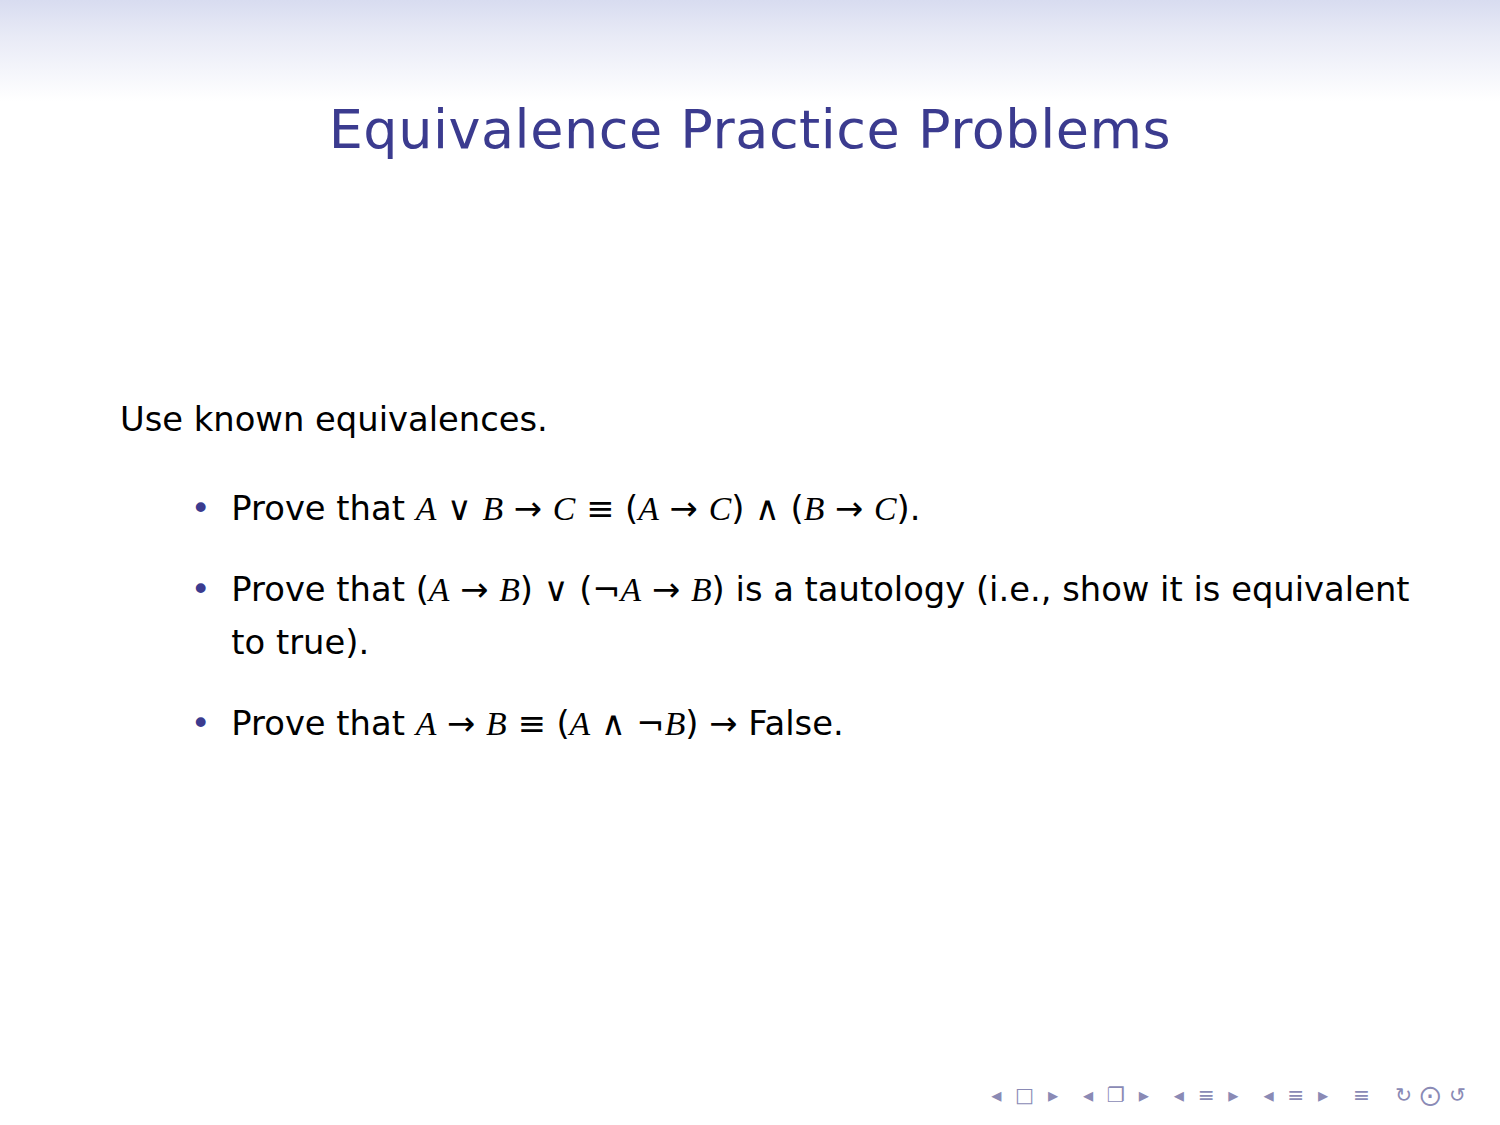Equivalence Practice Problems
Use known equivalences.
Prove that A ∨ B → C ≡ (A → C) ∧ (B → C).
Prove that (A → B) ∨ (¬A → B) is a tautology (i.e., show it is equivalent to true).
Prove that A → B ≡ (A ∧ ¬B) → False.
◂ □ ▸ ◂ ❐ ▸ ◂ ≡ ▸ ◂ ≡ ▸ ≡ ↻ ⨀ ↺